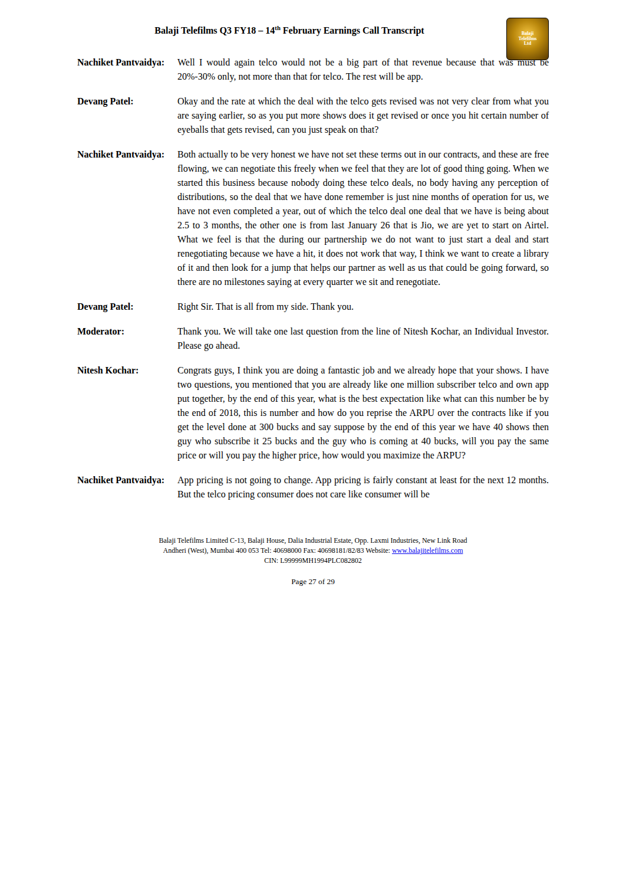Balaji
Telefilms
Ltd
Balaji Telefilms Q3 FY18 – 14th February Earnings Call Transcript
| Nachiket Pantvaidya: | Well I would again telco would not be a big part of that revenue because that was must be 20%-30% only, not more than that for telco. The rest will be app. |
| Devang Patel: | Okay and the rate at which the deal with the telco gets revised was not very clear from what you are saying earlier, so as you put more shows does it get revised or once you hit certain number of eyeballs that gets revised, can you just speak on that? |
| Nachiket Pantvaidya: | Both actually to be very honest we have not set these terms out in our contracts, and these are free flowing, we can negotiate this freely when we feel that they are lot of good thing going. When we started this business because nobody doing these telco deals, no body having any perception of distributions, so the deal that we have done remember is just nine months of operation for us, we have not even completed a year, out of which the telco deal one deal that we have is being about 2.5 to 3 months, the other one is from last January 26 that is Jio, we are yet to start on Airtel. What we feel is that the during our partnership we do not want to just start a deal and start renegotiating because we have a hit, it does not work that way, I think we want to create a library of it and then look for a jump that helps our partner as well as us that could be going forward, so there are no milestones saying at every quarter we sit and renegotiate. |
| Devang Patel: | Right Sir. That is all from my side. Thank you. |
| Moderator: | Thank you. We will take one last question from the line of Nitesh Kochar, an Individual Investor. Please go ahead. |
| Nitesh Kochar: | Congrats guys, I think you are doing a fantastic job and we already hope that your shows. I have two questions, you mentioned that you are already like one million subscriber telco and own app put together, by the end of this year, what is the best expectation like what can this number be by the end of 2018, this is number and how do you reprise the ARPU over the contracts like if you get the level done at 300 bucks and say suppose by the end of this year we have 40 shows then guy who subscribe it 25 bucks and the guy who is coming at 40 bucks, will you pay the same price or will you pay the higher price, how would you maximize the ARPU? |
| Nachiket Pantvaidya: | App pricing is not going to change. App pricing is fairly constant at least for the next 12 months. But the telco pricing consumer does not care like consumer will be |
Balaji Telefilms Limited C-13, Balaji House, Dalia Industrial Estate, Opp. Laxmi Industries, New Link Road
Andheri (West), Mumbai 400 053 Tel: 40698000 Fax: 40698181/82/83 Website: www.balajitelefilms.com
CIN: L99999MH1994PLC082802
Page 27 of 29